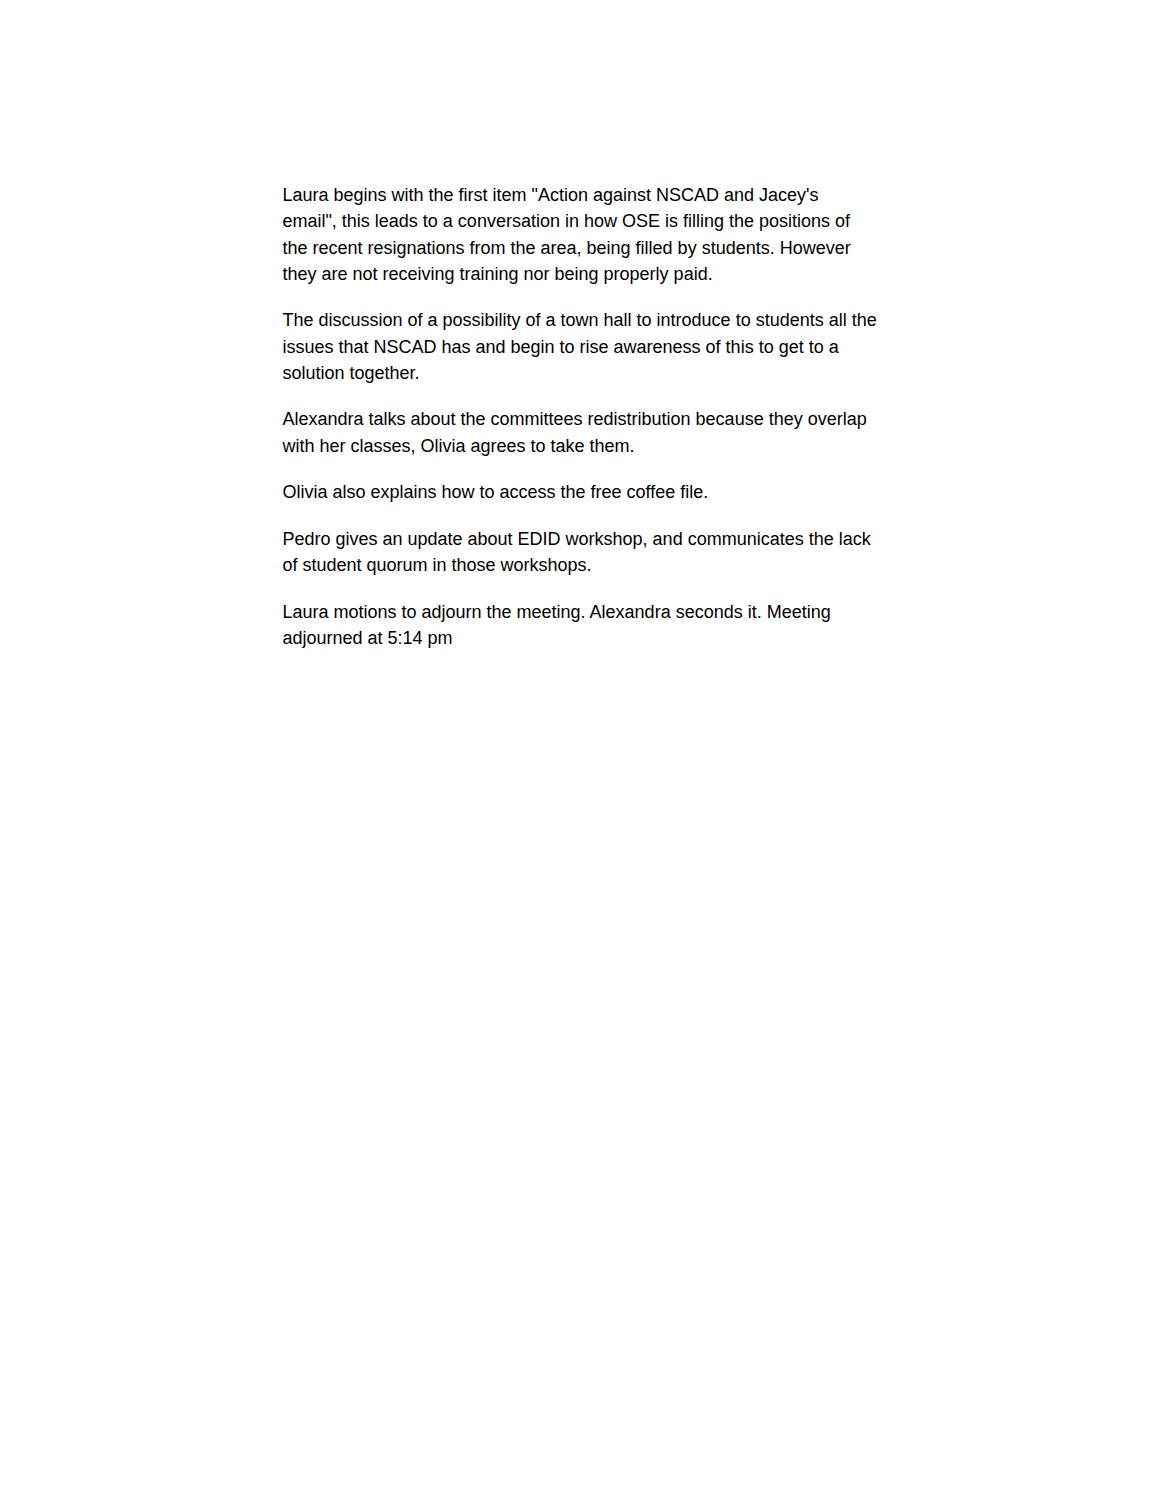Laura begins with the first item "Action against NSCAD and Jacey's email", this leads to a conversation in how OSE is filling the positions of the recent resignations from the area, being filled by students. However they are not receiving training nor being properly paid.
The discussion of a possibility of a town hall to introduce to students all the issues that NSCAD has and begin to rise awareness of this to get to a solution together.
Alexandra talks about the committees redistribution because they overlap with her classes, Olivia agrees to take them.
Olivia also explains how to access the free coffee file.
Pedro gives an update about EDID workshop, and communicates the lack of student quorum in those workshops.
Laura motions to adjourn the meeting. Alexandra seconds it. Meeting adjourned at 5:14 pm